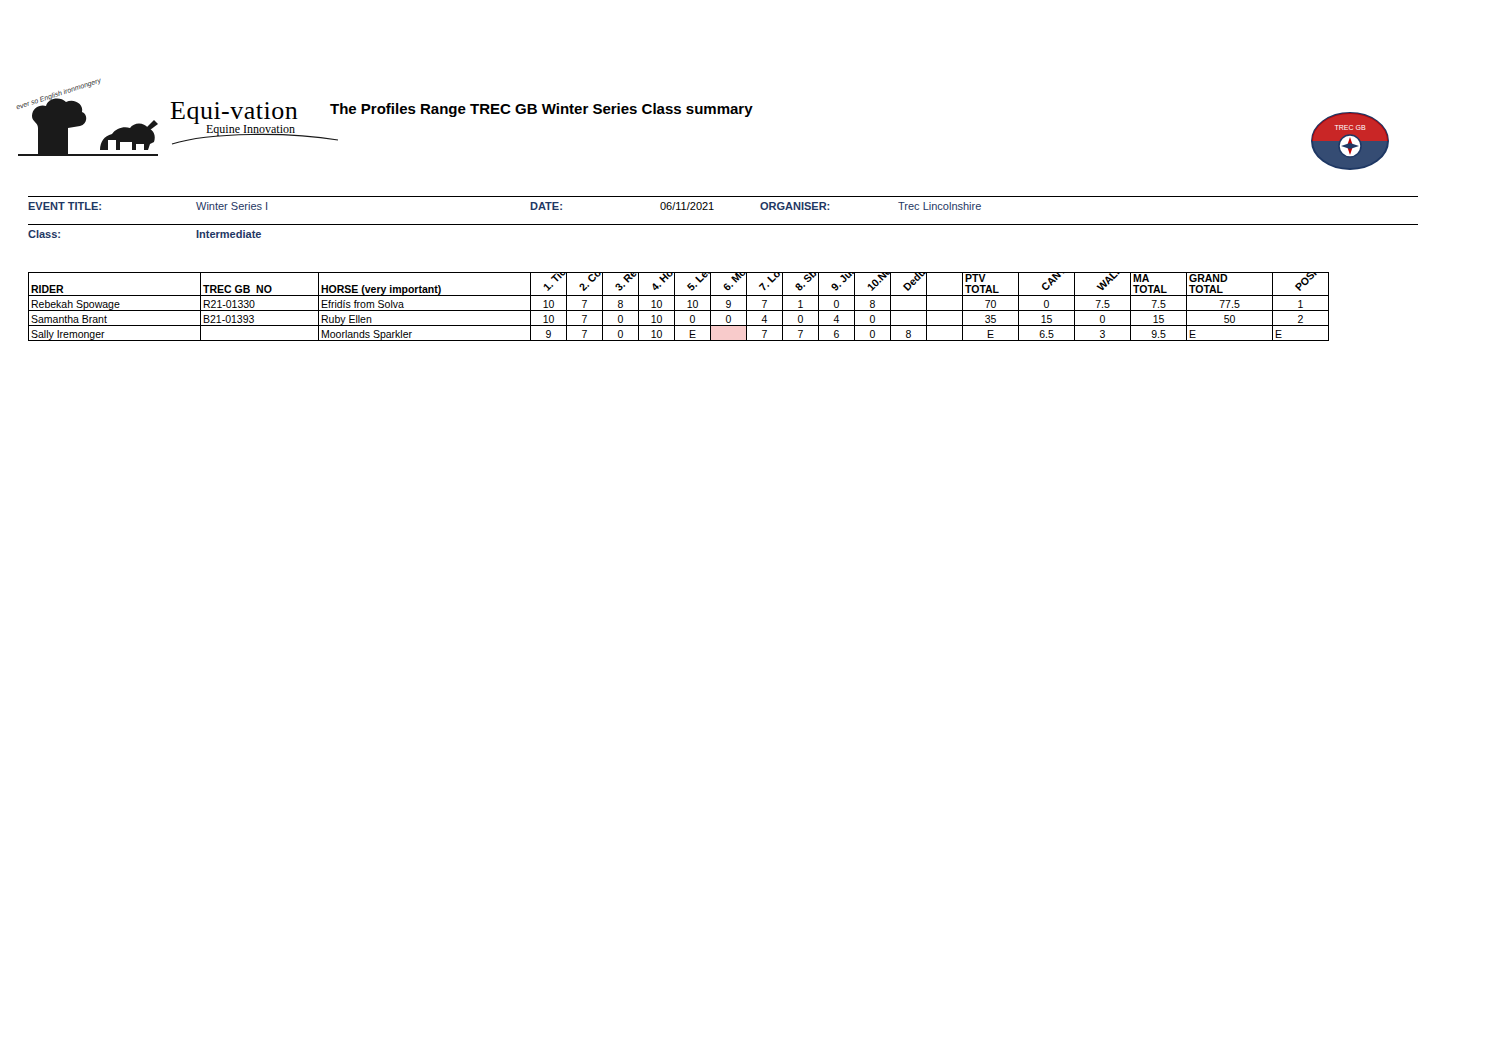ever so English ironmongery
Equi-vation
Equine Innovation
The Profiles Range TREC GB Winter Series Class summary
TREC GB
EVENT TITLE:
Winter Series I
DATE:
06/11/2021
ORGANISER:
Trec Lincolnshire
Class:
Intermediate
| RIDER | TREC GB NO | HORSE (very important) | 1. Ticket Punch | 2. Corridor | 3. Rein Back | 4. Horse Park | 5. Led Turn Box | 6. Mount | 7. Low Branches | 8. Sbend | 9. Jump | 10.Neck Rein | Deductions for circling | | PTV TOTAL | CANTER | WALK | MA TOTAL | GRAND TOTAL | POSITION |
| --- | --- | --- | --- | --- | --- | --- | --- | --- | --- | --- | --- | --- | --- | --- | --- | --- | --- | --- | --- | --- |
| Rebekah Spowage | R21-01330 | Efridís from Solva | 10 | 7 | 8 | 10 | 10 | 9 | 7 | 1 | 0 | 8 | | | 70 | 0 | 7.5 | 7.5 | 77.5 | 1 |
| Samantha Brant | B21-01393 | Ruby Ellen | 10 | 7 | 0 | 10 | 0 | 0 | 4 | 0 | 4 | 0 | | | 35 | 15 | 0 | 15 | 50 | 2 |
| Sally Iremonger | | Moorlands Sparkler | 9 | 7 | 0 | 10 | E | | 7 | 7 | 6 | 0 | 8 | | E | 6.5 | 3 | 9.5 | E | E |